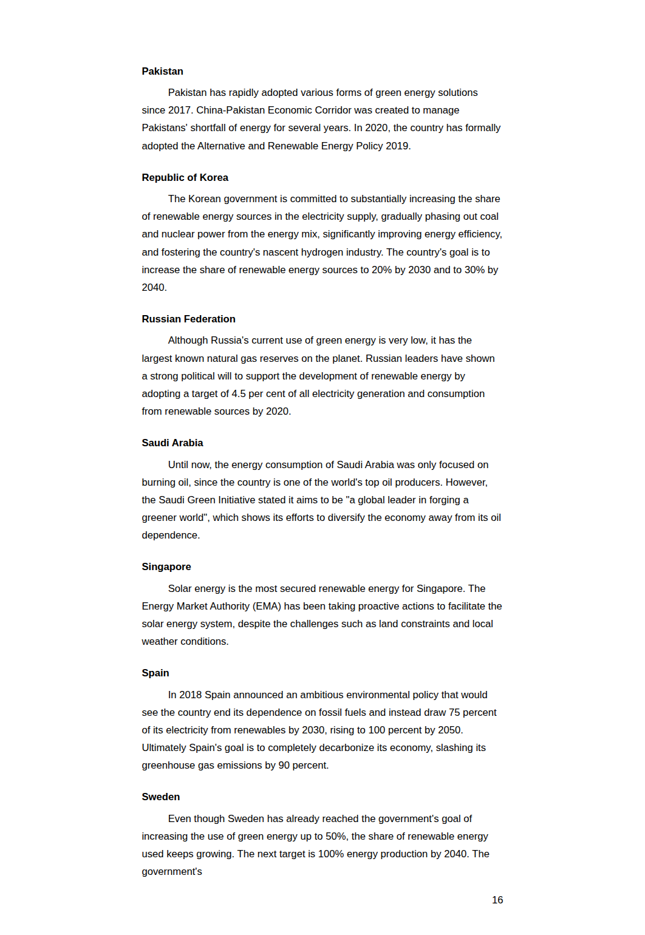Pakistan
Pakistan has rapidly adopted various forms of green energy solutions since 2017. China-Pakistan Economic Corridor was created to manage Pakistans' shortfall of energy for several years. In 2020, the country has formally adopted the Alternative and Renewable Energy Policy 2019.
Republic of Korea
The Korean government is committed to substantially increasing the share of renewable energy sources in the electricity supply, gradually phasing out coal and nuclear power from the energy mix, significantly improving energy efficiency, and fostering the country's nascent hydrogen industry. The country's goal is to increase the share of renewable energy sources to 20% by 2030 and to 30% by 2040.
Russian Federation
Although Russia's current use of green energy is very low, it has the largest known natural gas reserves on the planet. Russian leaders have shown a strong political will to support the development of renewable energy by adopting a target of 4.5 per cent of all electricity generation and consumption from renewable sources by 2020.
Saudi Arabia
Until now, the energy consumption of Saudi Arabia was only focused on burning oil, since the country is one of the world's top oil producers. However, the Saudi Green Initiative stated it aims to be "a global leader in forging a greener world", which shows its efforts to diversify the economy away from its oil dependence.
Singapore
Solar energy is the most secured renewable energy for Singapore. The Energy Market Authority (EMA) has been taking proactive actions to facilitate the solar energy system, despite the challenges such as land constraints and local weather conditions.
Spain
In 2018 Spain announced an ambitious environmental policy that would see the country end its dependence on fossil fuels and instead draw 75 percent of its electricity from renewables by 2030, rising to 100 percent by 2050. Ultimately Spain's goal is to completely decarbonize its economy, slashing its greenhouse gas emissions by 90 percent.
Sweden
Even though Sweden has already reached the government's goal of increasing the use of green energy up to 50%, the share of renewable energy used keeps growing. The next target is 100% energy production by 2040. The government's
16